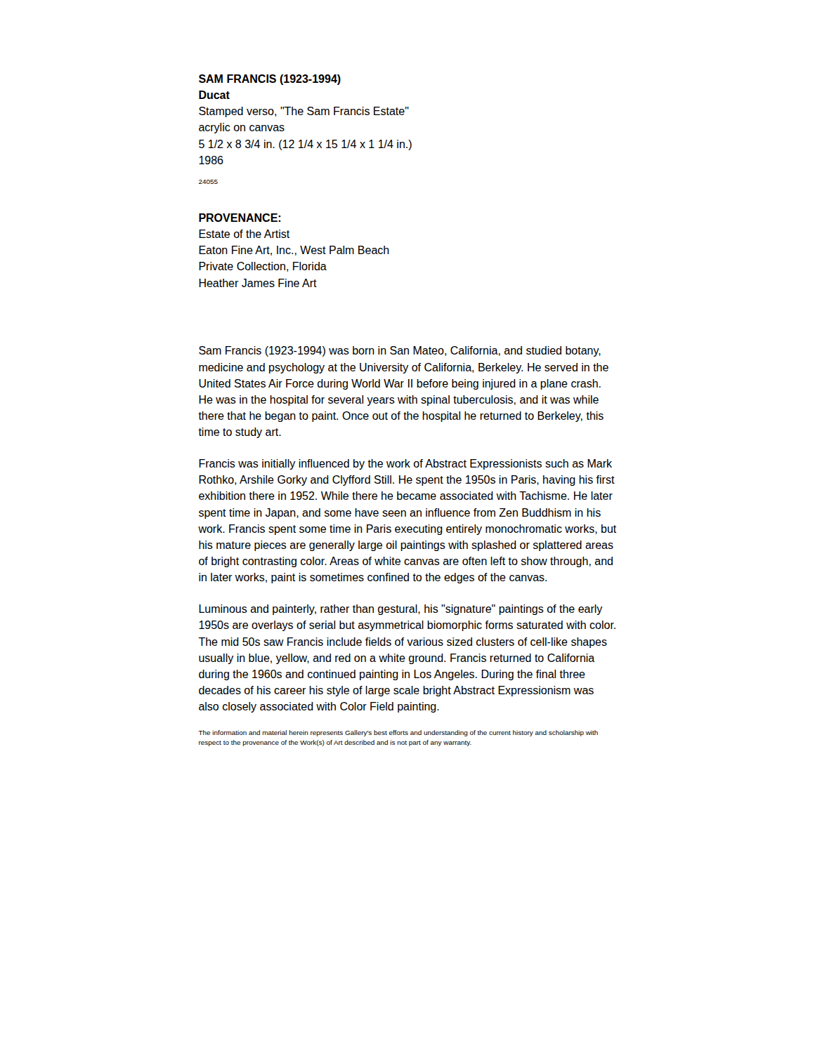SAM FRANCIS (1923-1994)
Ducat
Stamped verso, "The Sam Francis Estate"
acrylic on canvas
5 1/2 x 8 3/4 in. (12 1/4 x 15 1/4 x 1 1/4 in.)
1986
24055
PROVENANCE:
Estate of the Artist
Eaton Fine Art, Inc., West Palm Beach
Private Collection, Florida
Heather James Fine Art
Sam Francis (1923-1994) was born in San Mateo, California, and studied botany, medicine and psychology at the University of California, Berkeley. He served in the United States Air Force during World War II before being injured in a plane crash. He was in the hospital for several years with spinal tuberculosis, and it was while there that he began to paint. Once out of the hospital he returned to Berkeley, this time to study art.
Francis was initially influenced by the work of Abstract Expressionists such as Mark Rothko, Arshile Gorky and Clyfford Still. He spent the 1950s in Paris, having his first exhibition there in 1952. While there he became associated with Tachisme. He later spent time in Japan, and some have seen an influence from Zen Buddhism in his work. Francis spent some time in Paris executing entirely monochromatic works, but his mature pieces are generally large oil paintings with splashed or splattered areas of bright contrasting color. Areas of white canvas are often left to show through, and in later works, paint is sometimes confined to the edges of the canvas.
Luminous and painterly, rather than gestural, his "signature" paintings of the early 1950s are overlays of serial but asymmetrical biomorphic forms saturated with color. The mid 50s saw Francis include fields of various sized clusters of cell-like shapes usually in blue, yellow, and red on a white ground. Francis returned to California during the 1960s and continued painting in Los Angeles. During the final three decades of his career his style of large scale bright Abstract Expressionism was also closely associated with Color Field painting.
The information and material herein represents Gallery's best efforts and understanding of the current history and scholarship with respect to the provenance of the Work(s) of Art described and is not part of any warranty.